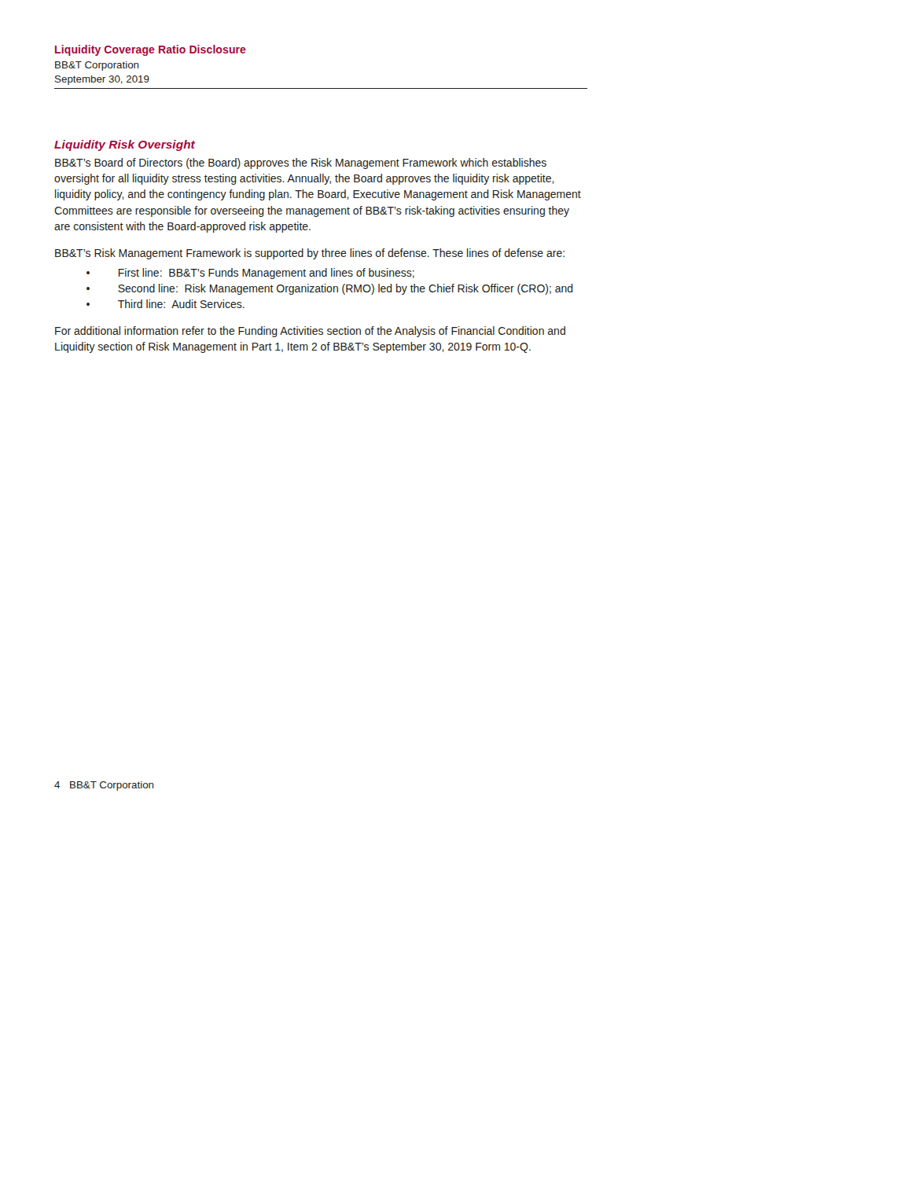Liquidity Coverage Ratio Disclosure
BB&T Corporation
September 30, 2019
Liquidity Risk Oversight
BB&T’s Board of Directors (the Board) approves the Risk Management Framework which establishes oversight for all liquidity stress testing activities. Annually, the Board approves the liquidity risk appetite, liquidity policy, and the contingency funding plan. The Board, Executive Management and Risk Management Committees are responsible for overseeing the management of BB&T’s risk-taking activities ensuring they are consistent with the Board-approved risk appetite.
BB&T’s Risk Management Framework is supported by three lines of defense. These lines of defense are:
First line: BB&T’s Funds Management and lines of business;
Second line: Risk Management Organization (RMO) led by the Chief Risk Officer (CRO); and
Third line: Audit Services.
For additional information refer to the Funding Activities section of the Analysis of Financial Condition and Liquidity section of Risk Management in Part 1, Item 2 of BB&T’s September 30, 2019 Form 10-Q.
4 BB&T Corporation